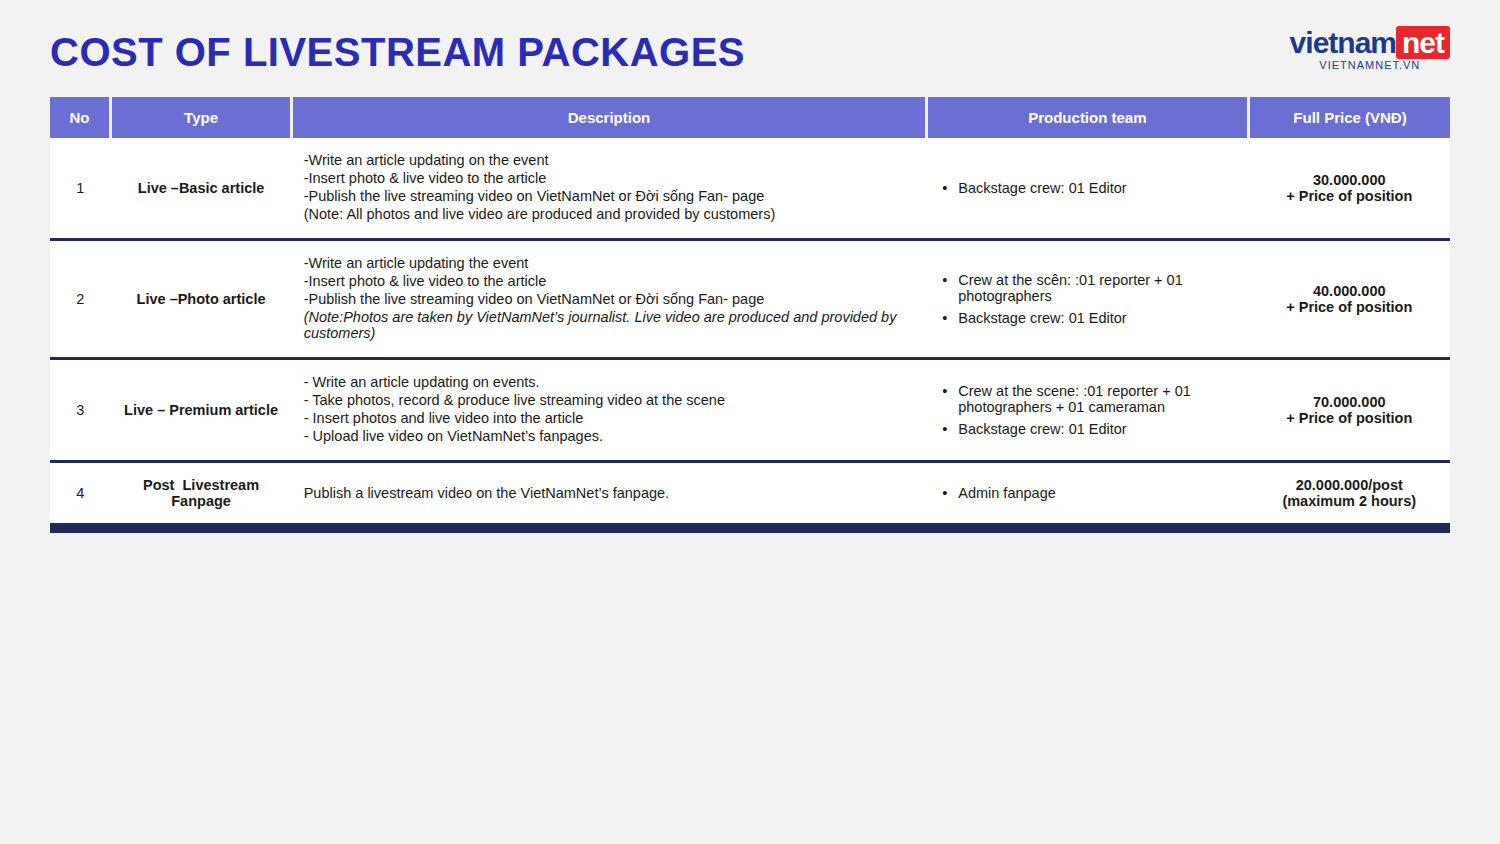viet nam net
VIETNAMNET.VN
COST OF LIVESTREAM PACKAGES
| No | Type | Description | Production team | Full Price (VNĐ) |
| --- | --- | --- | --- | --- |
| 1 | Live –Basic article | -Write an article updating on the event -Insert photo & live video to the article -Publish the live streaming video on VietNamNet or Đời sống Fan- page (Note: All photos and live video are produced and provided by customers) | Backstage crew: 01 Editor | 30.000.000 + Price of position |
| 2 | Live –Photo article | -Write an article updating the event -Insert photo & live video to the article -Publish the live streaming video on VietNamNet or Đời sống Fan- page (Note:Photos are taken by VietNamNet’s journalist. Live video are produced and provided by customers) | Crew at the scên: :01 reporter + 01 photographers Backstage crew: 01 Editor | 40.000.000 + Price of position |
| 3 | Live – Premium article | - Write an article updating on events. - Take photos, record & produce live streaming video at the scene - Insert photos and live video into the article - Upload live video on VietNamNet’s fanpages. | Crew at the scene: :01 reporter + 01 photographers + 01 cameraman Backstage crew: 01 Editor | 70.000.000 + Price of position |
| 4 | Post Livestream Fanpage | Publish a livestream video on the VietNamNet’s fanpage. | Admin fanpage | 20.000.000/post (maximum 2 hours) |